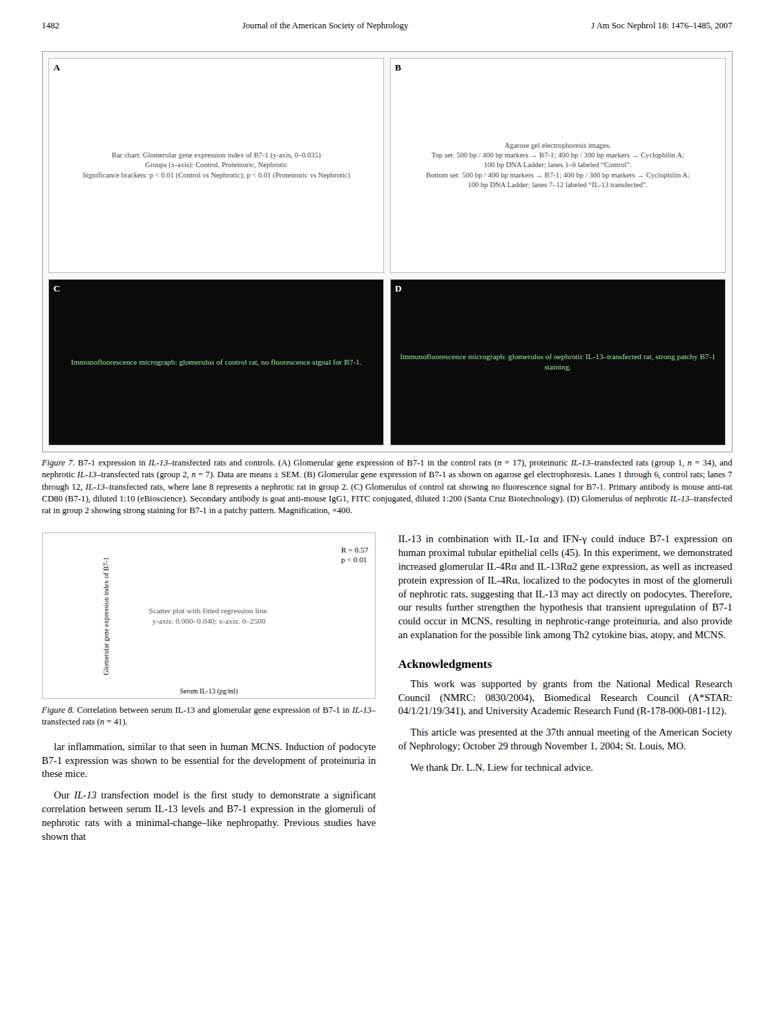1482
Journal of the American Society of Nephrology
J Am Soc Nephrol 18: 1476–1485, 2007
A
Bar chart: Glomerular gene expression index of B7-1 (y-axis, 0–0.035)
Groups (x-axis): Control, Proteinuric, Nephrotic
Significance brackets: p < 0.01 (Control vs Nephrotic); p < 0.01 (Proteinuric vs Nephrotic)
B
Agarose gel electrophoresis images.
Top set: 500 bp / 400 bp markers → B7-1; 400 bp / 300 bp markers → Cyclophilin A;
100 bp DNA Ladder; lanes 1–6 labeled “Control”.
Bottom set: 500 bp / 400 bp markers → B7-1; 400 bp / 300 bp markers → Cyclophilin A;
100 bp DNA Ladder; lanes 7–12 labeled “IL-13 transfected”.
C
Immunofluorescence micrograph: glomerulus of control rat, no fluorescence signal for B7-1.
D
Immunofluorescence micrograph: glomerulus of nephrotic IL-13–transfected rat, strong patchy B7-1 staining.
Figure 7. B7-1 expression in IL-13–transfected rats and controls. (A) Glomerular gene expression of B7-1 in the control rats (n = 17), proteinuric IL-13–transfected rats (group 1, n = 34), and nephrotic IL-13–transfected rats (group 2, n = 7). Data are means ± SEM. (B) Glomerular gene expression of B7-1 as shown on agarose gel electrophoresis. Lanes 1 through 6, control rats; lanes 7 through 12, IL-13–transfected rats, where lane 8 represents a nephrotic rat in group 2. (C) Glomerulus of control rat showing no fluorescence signal for B7-1. Primary antibody is mouse anti-rat CD80 (B7-1), diluted 1:10 (eBioscience). Secondary antibody is goat anti-mouse IgG1, FITC conjugated, diluted 1:200 (Santa Cruz Biotechnology). (D) Glomerulus of nephrotic IL-13–transfected rat in group 2 showing strong staining for B7-1 in a patchy pattern. Magnification, ×400.
Glomerular gene expression index of B7-1 Serum IL-13 (pg/ml)
R = 0.57
p < 0.01
Scatter plot with fitted regression line.
y-axis: 0.000–0.040; x-axis: 0–2500
Figure 8. Correlation between serum IL-13 and glomerular gene expression of B7-1 in IL-13–transfected rats (n = 41).
lar inflammation, similar to that seen in human MCNS. Induction of podocyte B7-1 expression was shown to be essential for the development of proteinuria in these mice.
Our IL-13 transfection model is the first study to demonstrate a significant correlation between serum IL-13 levels and B7-1 expression in the glomeruli of nephrotic rats with a minimal-change–like nephropathy. Previous studies have shown that
IL-13 in combination with IL-1α and IFN-γ could induce B7-1 expression on human proximal tubular epithelial cells (45). In this experiment, we demonstrated increased glomerular IL-4Rα and IL-13Rα2 gene expression, as well as increased protein expression of IL-4Rα, localized to the podocytes in most of the glomeruli of nephrotic rats, suggesting that IL-13 may act directly on podocytes. Therefore, our results further strengthen the hypothesis that transient upregulation of B7-1 could occur in MCNS, resulting in nephrotic-range proteinuria, and also provide an explanation for the possible link among Th2 cytokine bias, atopy, and MCNS.
Acknowledgments
This work was supported by grants from the National Medical Research Council (NMRC: 0830/2004), Biomedical Research Council (A*STAR: 04/1/21/19/341), and University Academic Research Fund (R-178-000-081-112).
This article was presented at the 37th annual meeting of the American Society of Nephrology; October 29 through November 1, 2004; St. Louis, MO.
We thank Dr. L.N. Liew for technical advice.